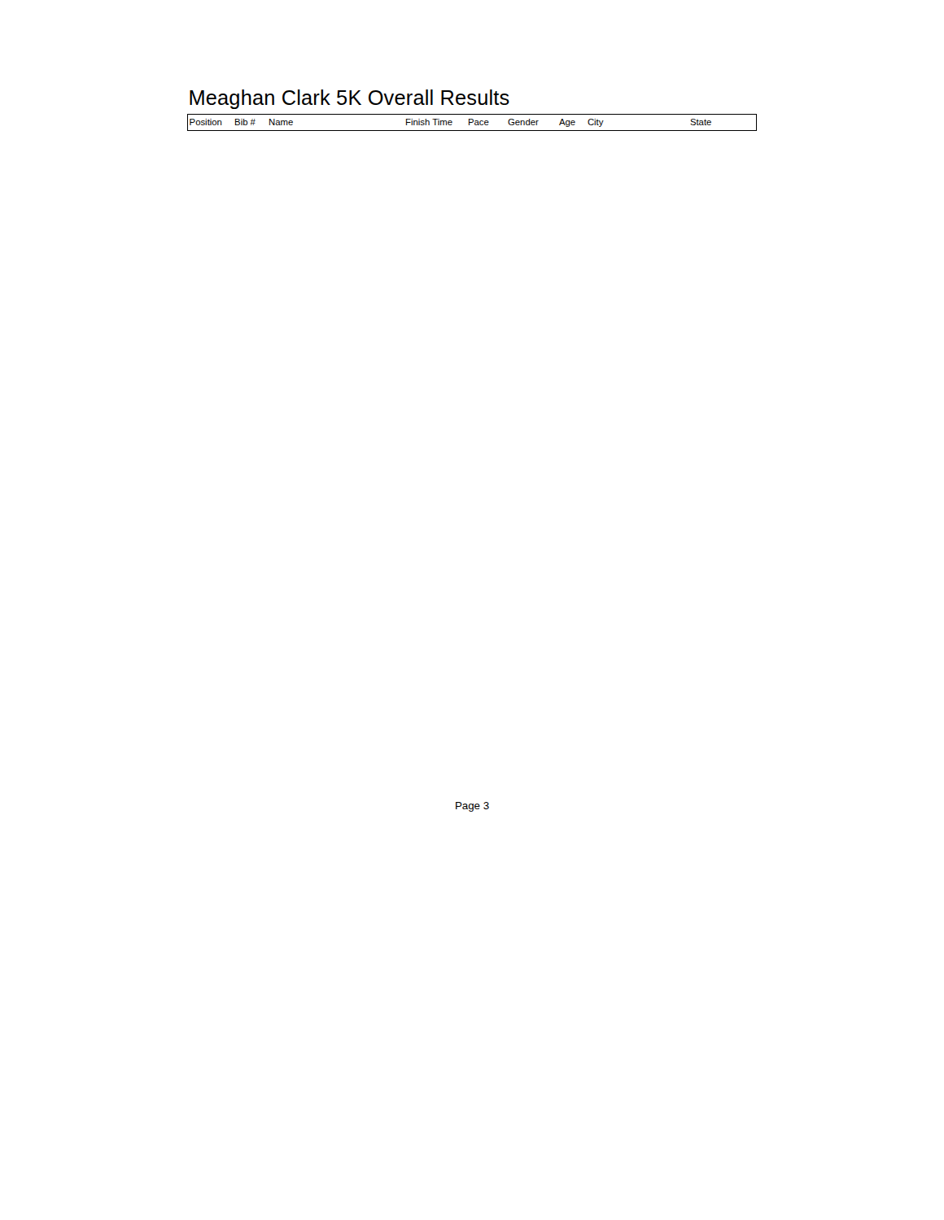Meaghan Clark 5K Overall Results
| Position | Bib # | Name | Finish Time | Pace | Gender | Age | City | State |
| --- | --- | --- | --- | --- | --- | --- | --- | --- |
Page 3